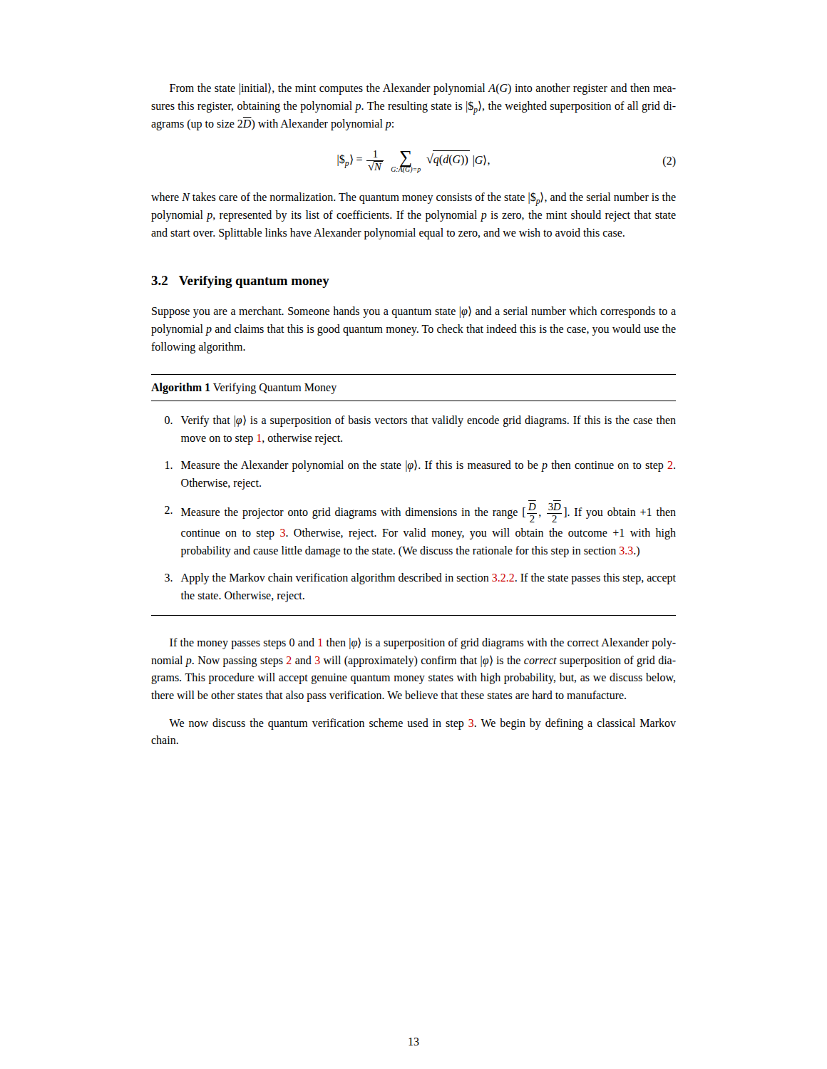From the state |initial⟩, the mint computes the Alexander polynomial A(G) into another register and then measures this register, obtaining the polynomial p. The resulting state is |$p⟩, the weighted superposition of all grid diagrams (up to size 2D) with Alexander polynomial p:
|$p⟩ = 1 N ∑G:A(G)=p q(d(G)) |G⟩, (2)
where N takes care of the normalization. The quantum money consists of the state |$p⟩, and the serial number is the polynomial p, represented by its list of coefficients. If the polynomial p is zero, the mint should reject that state and start over. Splittable links have Alexander polynomial equal to zero, and we wish to avoid this case.
3.2 Verifying quantum money
Suppose you are a merchant. Someone hands you a quantum state |φ⟩ and a serial number which corresponds to a polynomial p and claims that this is good quantum money. To check that indeed this is the case, you would use the following algorithm.
Algorithm 1 Verifying Quantum Money
0. Verify that |φ⟩ is a superposition of basis vectors that validly encode grid diagrams. If this is the case then move on to step 1, otherwise reject.
1. Measure the Alexander polynomial on the state |φ⟩. If this is measured to be p then continue on to step 2. Otherwise, reject.
2. Measure the projector onto grid diagrams with dimensions in the range [D 2, 3D 2]. If you obtain +1 then continue on to step 3. Otherwise, reject. For valid money, you will obtain the outcome +1 with high probability and cause little damage to the state. (We discuss the rationale for this step in section 3.3.)
3. Apply the Markov chain verification algorithm described in section 3.2.2. If the state passes this step, accept the state. Otherwise, reject.
If the money passes steps 0 and 1 then |φ⟩ is a superposition of grid diagrams with the correct Alexander polynomial p. Now passing steps 2 and 3 will (approximately) confirm that |φ⟩ is the correct superposition of grid diagrams. This procedure will accept genuine quantum money states with high probability, but, as we discuss below, there will be other states that also pass verification. We believe that these states are hard to manufacture.
We now discuss the quantum verification scheme used in step 3. We begin by defining a classical Markov chain.
13